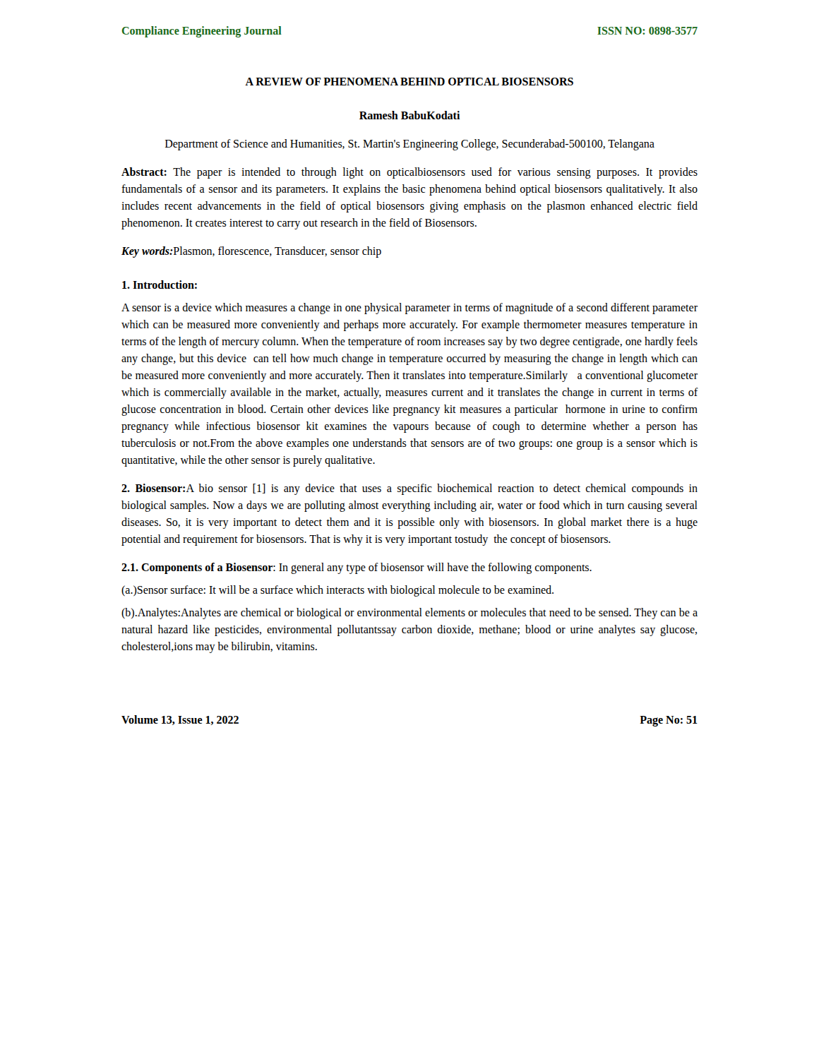Compliance Engineering Journal ISSN NO: 0898-3577
A Review of Phenomena Behind Optical Biosensors
Ramesh BabuKodati
Department of Science and Humanities, St. Martin's Engineering College, Secunderabad-500100, Telangana
Abstract: The paper is intended to through light on opticalbiosensors used for various sensing purposes. It provides fundamentals of a sensor and its parameters. It explains the basic phenomena behind optical biosensors qualitatively. It also includes recent advancements in the field of optical biosensors giving emphasis on the plasmon enhanced electric field phenomenon. It creates interest to carry out research in the field of Biosensors.
Key words: Plasmon, florescence, Transducer, sensor chip
1. Introduction:
A sensor is a device which measures a change in one physical parameter in terms of magnitude of a second different parameter which can be measured more conveniently and perhaps more accurately. For example thermometer measures temperature in terms of the length of mercury column. When the temperature of room increases say by two degree centigrade, one hardly feels any change, but this device can tell how much change in temperature occurred by measuring the change in length which can be measured more conveniently and more accurately. Then it translates into temperature.Similarly a conventional glucometer which is commercially available in the market, actually, measures current and it translates the change in current in terms of glucose concentration in blood. Certain other devices like pregnancy kit measures a particular hormone in urine to confirm pregnancy while infectious biosensor kit examines the vapours because of cough to determine whether a person has tuberculosis or not.From the above examples one understands that sensors are of two groups: one group is a sensor which is quantitative, while the other sensor is purely qualitative.
2. Biosensor: A bio sensor [1] is any device that uses a specific biochemical reaction to detect chemical compounds in biological samples. Now a days we are polluting almost everything including air, water or food which in turn causing several diseases. So, it is very important to detect them and it is possible only with biosensors. In global market there is a huge potential and requirement for biosensors. That is why it is very important tostudy the concept of biosensors.
2.1. Components of a Biosensor: In general any type of biosensor will have the following components.
(a.)Sensor surface: It will be a surface which interacts with biological molecule to be examined.
(b).Analytes:Analytes are chemical or biological or environmental elements or molecules that need to be sensed. They can be a natural hazard like pesticides, environmental pollutantssay carbon dioxide, methane; blood or urine analytes say glucose, cholesterol,ions may be bilirubin, vitamins.
Volume 13, Issue 1, 2022 Page No: 51